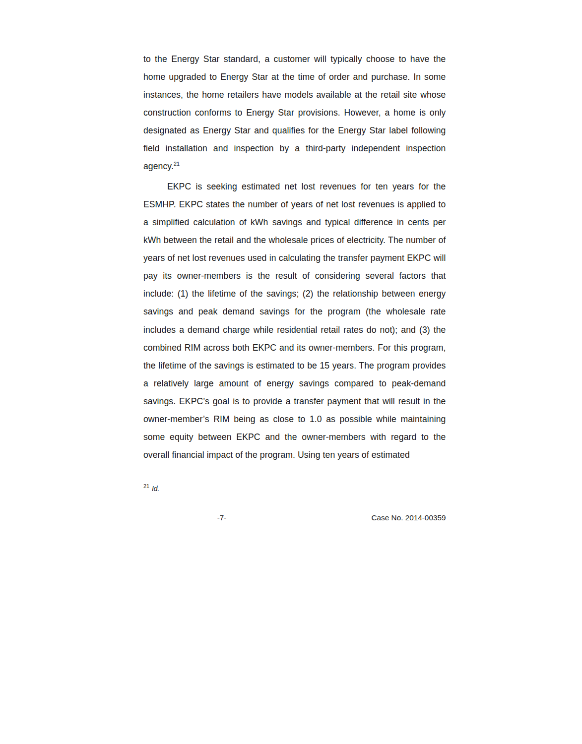to the Energy Star standard, a customer will typically choose to have the home upgraded to Energy Star at the time of order and purchase. In some instances, the home retailers have models available at the retail site whose construction conforms to Energy Star provisions. However, a home is only designated as Energy Star and qualifies for the Energy Star label following field installation and inspection by a third-party independent inspection agency.21
EKPC is seeking estimated net lost revenues for ten years for the ESMHP. EKPC states the number of years of net lost revenues is applied to a simplified calculation of kWh savings and typical difference in cents per kWh between the retail and the wholesale prices of electricity. The number of years of net lost revenues used in calculating the transfer payment EKPC will pay its owner-members is the result of considering several factors that include: (1) the lifetime of the savings; (2) the relationship between energy savings and peak demand savings for the program (the wholesale rate includes a demand charge while residential retail rates do not); and (3) the combined RIM across both EKPC and its owner-members. For this program, the lifetime of the savings is estimated to be 15 years. The program provides a relatively large amount of energy savings compared to peak-demand savings. EKPC’s goal is to provide a transfer payment that will result in the owner-member’s RIM being as close to 1.0 as possible while maintaining some equity between EKPC and the owner-members with regard to the overall financial impact of the program. Using ten years of estimated
21 Id.
-7- Case No. 2014-00359